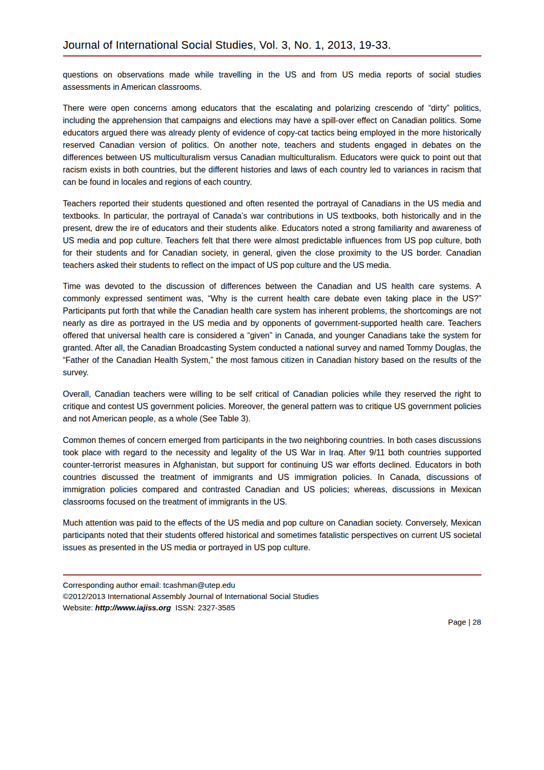Journal of International Social Studies, Vol. 3, No. 1, 2013, 19-33.
questions on observations made while travelling in the US and from US media reports of social studies assessments in American classrooms.
There were open concerns among educators that the escalating and polarizing crescendo of “dirty” politics, including the apprehension that campaigns and elections may have a spill-over effect on Canadian politics. Some educators argued there was already plenty of evidence of copy-cat tactics being employed in the more historically reserved Canadian version of politics. On another note, teachers and students engaged in debates on the differences between US multiculturalism versus Canadian multiculturalism. Educators were quick to point out that racism exists in both countries, but the different histories and laws of each country led to variances in racism that can be found in locales and regions of each country.
Teachers reported their students questioned and often resented the portrayal of Canadians in the US media and textbooks. In particular, the portrayal of Canada’s war contributions in US textbooks, both historically and in the present, drew the ire of educators and their students alike. Educators noted a strong familiarity and awareness of US media and pop culture. Teachers felt that there were almost predictable influences from US pop culture, both for their students and for Canadian society, in general, given the close proximity to the US border. Canadian teachers asked their students to reflect on the impact of US pop culture and the US media.
Time was devoted to the discussion of differences between the Canadian and US health care systems. A commonly expressed sentiment was, “Why is the current health care debate even taking place in the US?” Participants put forth that while the Canadian health care system has inherent problems, the shortcomings are not nearly as dire as portrayed in the US media and by opponents of government-supported health care. Teachers offered that universal health care is considered a “given” in Canada, and younger Canadians take the system for granted. After all, the Canadian Broadcasting System conducted a national survey and named Tommy Douglas, the “Father of the Canadian Health System,” the most famous citizen in Canadian history based on the results of the survey.
Overall, Canadian teachers were willing to be self critical of Canadian policies while they reserved the right to critique and contest US government policies. Moreover, the general pattern was to critique US government policies and not American people, as a whole (See Table 3).
Common themes of concern emerged from participants in the two neighboring countries. In both cases discussions took place with regard to the necessity and legality of the US War in Iraq. After 9/11 both countries supported counter-terrorist measures in Afghanistan, but support for continuing US war efforts declined. Educators in both countries discussed the treatment of immigrants and US immigration policies. In Canada, discussions of immigration policies compared and contrasted Canadian and US policies; whereas, discussions in Mexican classrooms focused on the treatment of immigrants in the US.
Much attention was paid to the effects of the US media and pop culture on Canadian society. Conversely, Mexican participants noted that their students offered historical and sometimes fatalistic perspectives on current US societal issues as presented in the US media or portrayed in US pop culture.
Corresponding author email: tcashman@utep.edu
©2012/2013 International Assembly Journal of International Social Studies
Website: http://www.iajiss.org ISSN: 2327-3585
Page | 28